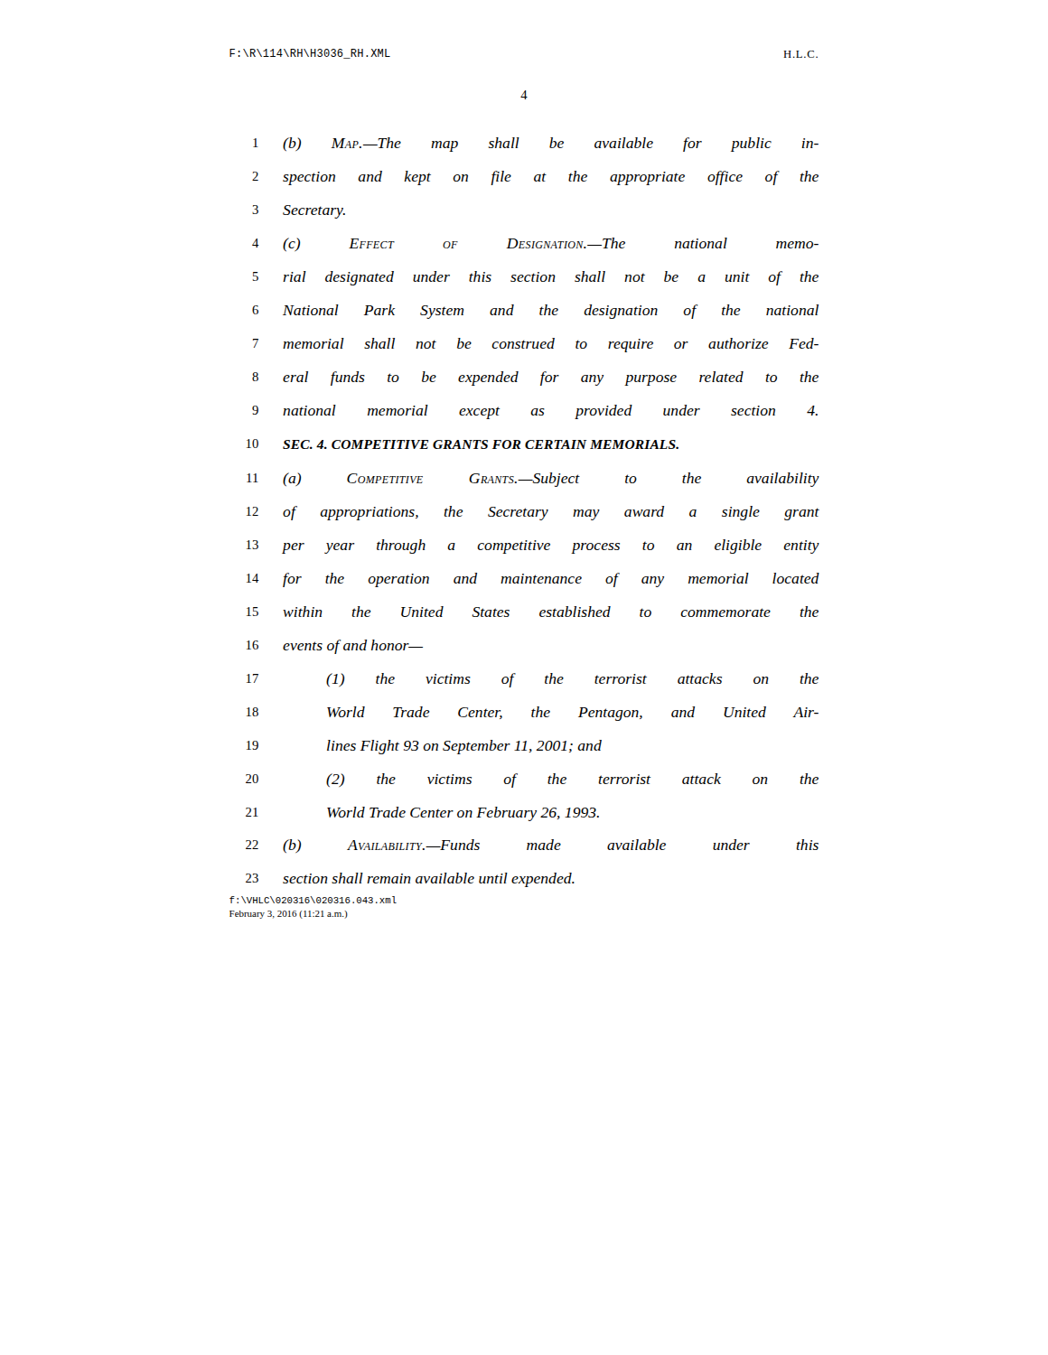F:\R\114\RH\H3036_RH.XML H.L.C.
4
(b) Map.—The map shall be available for public in-
spection and kept on file at the appropriate office of the
Secretary.
(c) Effect of Designation.—The national memo-
rial designated under this section shall not be a unit of the
National Park System and the designation of the national
memorial shall not be construed to require or authorize Fed-
eral funds to be expended for any purpose related to the
national memorial except as provided under section 4.
SEC. 4. COMPETITIVE GRANTS FOR CERTAIN MEMORIALS.
(a) Competitive Grants.—Subject to the availability
of appropriations, the Secretary may award a single grant
per year through a competitive process to an eligible entity
for the operation and maintenance of any memorial located
within the United States established to commemorate the
events of and honor—
(1) the victims of the terrorist attacks on the
World Trade Center, the Pentagon, and United Air-
lines Flight 93 on September 11, 2001; and
(2) the victims of the terrorist attack on the
World Trade Center on February 26, 1993.
(b) Availability.—Funds made available under this
section shall remain available until expended.
f:\VHLC\020316\020316.043.xml
February 3, 2016 (11:21 a.m.)